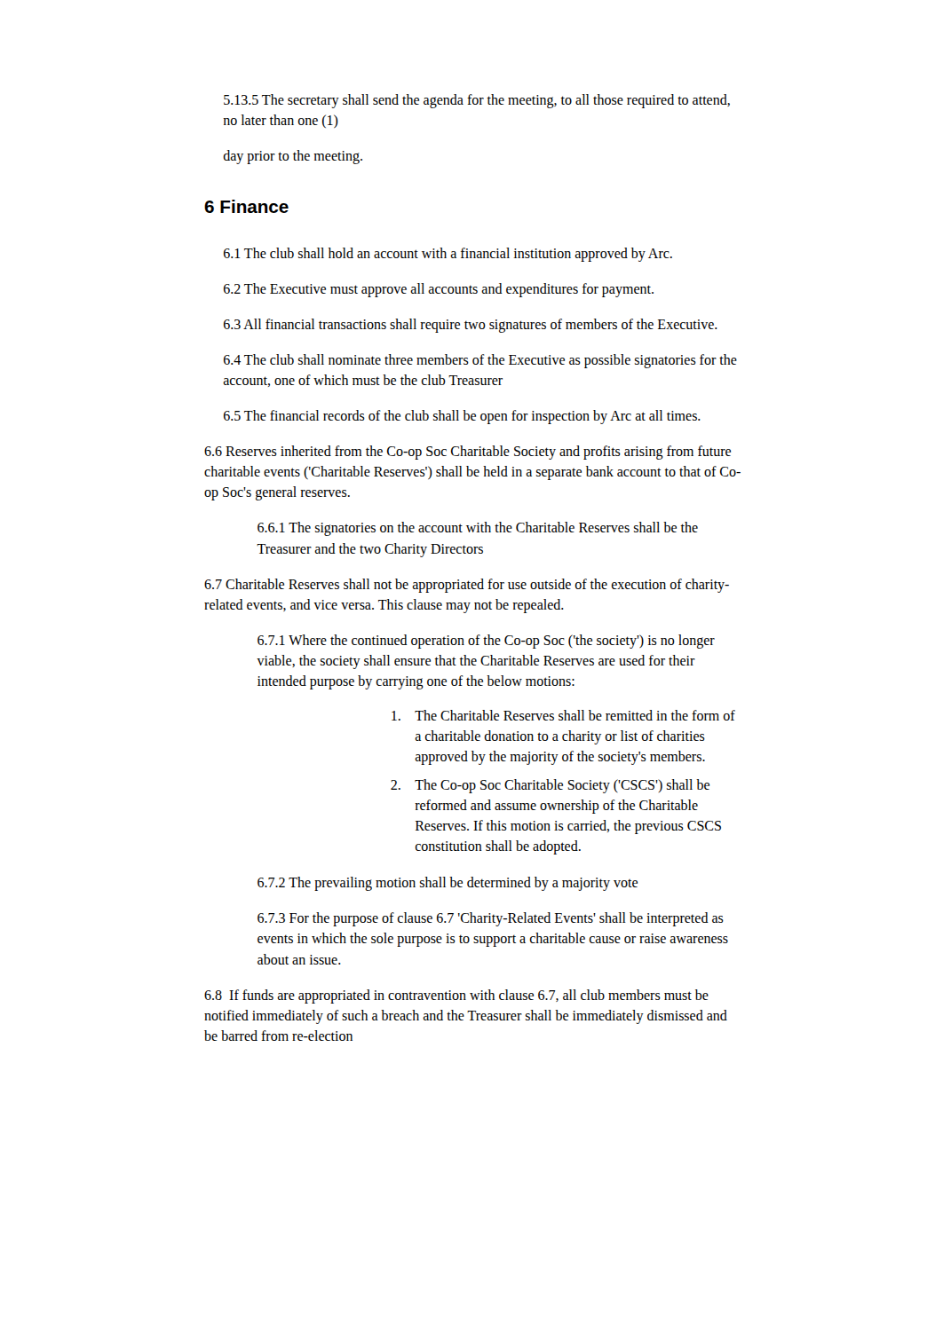5.13.5 The secretary shall send the agenda for the meeting, to all those required to attend, no later than one (1) day prior to the meeting.
6 Finance
6.1 The club shall hold an account with a financial institution approved by Arc.
6.2 The Executive must approve all accounts and expenditures for payment.
6.3 All financial transactions shall require two signatures of members of the Executive.
6.4 The club shall nominate three members of the Executive as possible signatories for the account, one of which must be the club Treasurer
6.5 The financial records of the club shall be open for inspection by Arc at all times.
6.6 Reserves inherited from the Co-op Soc Charitable Society and profits arising from future charitable events ('Charitable Reserves') shall be held in a separate bank account to that of Co-op Soc's general reserves.
6.6.1 The signatories on the account with the Charitable Reserves shall be the Treasurer and the two Charity Directors
6.7 Charitable Reserves shall not be appropriated for use outside of the execution of charity-related events, and vice versa. This clause may not be repealed.
6.7.1 Where the continued operation of the Co-op Soc ('the society') is no longer viable, the society shall ensure that the Charitable Reserves are used for their intended purpose by carrying one of the below motions:
The Charitable Reserves shall be remitted in the form of a charitable donation to a charity or list of charities approved by the majority of the society's members.
The Co-op Soc Charitable Society ('CSCS') shall be reformed and assume ownership of the Charitable Reserves. If this motion is carried, the previous CSCS constitution shall be adopted.
6.7.2 The prevailing motion shall be determined by a majority vote
6.7.3 For the purpose of clause 6.7 'Charity-Related Events' shall be interpreted as events in which the sole purpose is to support a charitable cause or raise awareness about an issue.
6.8 If funds are appropriated in contravention with clause 6.7, all club members must be notified immediately of such a breach and the Treasurer shall be immediately dismissed and be barred from re-election